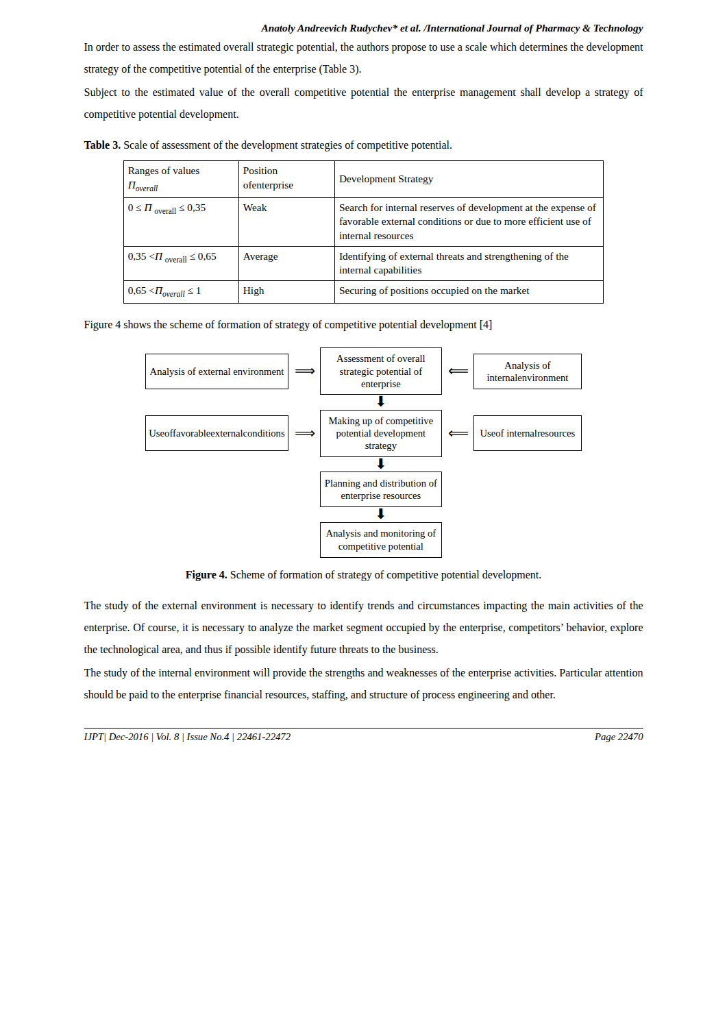Anatoly Andreevich Rudychev* et al. /International Journal of Pharmacy & Technology
In order to assess the estimated overall strategic potential, the authors propose to use a scale which determines the development strategy of the competitive potential of the enterprise (Table 3).
Subject to the estimated value of the overall competitive potential the enterprise management shall develop a strategy of competitive potential development.
Table 3. Scale of assessment of the development strategies of competitive potential.
| Ranges of values П overall | Position ofenterprise | Development Strategy |
| 0 ≤ П overall ≤ 0,35 | Weak | Search for internal reserves of development at the expense of favorable external conditions or due to more efficient use of internal resources |
| 0,35 < П overall ≤ 0,65 | Average | Identifying of external threats and strengthening of the internal capabilities |
| 0,65 < П overall ≤ 1 | High | Securing of positions occupied on the market |
Figure 4 shows the scheme of formation of strategy of competitive potential development [4]
| Analysis of external environment | ⟹ | Assessment of overall strategic potential of enterprise | ⟸ | Analysis of internalenvironment |
| | | ⬇ | | |
| Useoffavorableexternalconditions | ⟹ | Making up of competitive potential development strategy | ⟸ | Useof internalresources |
| | | ⬇ | | |
| | | Planning and distribution of enterprise resources | | |
| | | ⬇ | | |
| | | Analysis and monitoring of competitive potential | | |
Figure 4. Scheme of formation of strategy of competitive potential development.
The study of the external environment is necessary to identify trends and circumstances impacting the main activities of the enterprise. Of course, it is necessary to analyze the market segment occupied by the enterprise, competitors’ behavior, explore the technological area, and thus if possible identify future threats to the business.
The study of the internal environment will provide the strengths and weaknesses of the enterprise activities. Particular attention should be paid to the enterprise financial resources, staffing, and structure of process engineering and other.
IJPT| Dec-2016 | Vol. 8 | Issue No.4 | 22461-22472 Page 22470